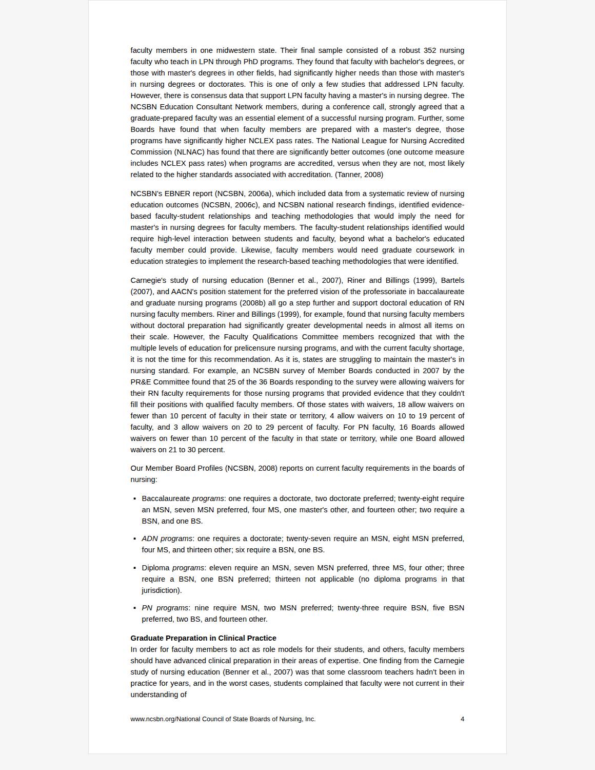faculty members in one midwestern state. Their final sample consisted of a robust 352 nursing faculty who teach in LPN through PhD programs. They found that faculty with bachelor's degrees, or those with master's degrees in other fields, had significantly higher needs than those with master's in nursing degrees or doctorates. This is one of only a few studies that addressed LPN faculty. However, there is consensus data that support LPN faculty having a master's in nursing degree. The NCSBN Education Consultant Network members, during a conference call, strongly agreed that a graduate-prepared faculty was an essential element of a successful nursing program. Further, some Boards have found that when faculty members are prepared with a master's degree, those programs have significantly higher NCLEX pass rates. The National League for Nursing Accredited Commission (NLNAC) has found that there are significantly better outcomes (one outcome measure includes NCLEX pass rates) when programs are accredited, versus when they are not, most likely related to the higher standards associated with accreditation. (Tanner, 2008)
NCSBN's EBNER report (NCSBN, 2006a), which included data from a systematic review of nursing education outcomes (NCSBN, 2006c), and NCSBN national research findings, identified evidence-based faculty-student relationships and teaching methodologies that would imply the need for master's in nursing degrees for faculty members. The faculty-student relationships identified would require high-level interaction between students and faculty, beyond what a bachelor's educated faculty member could provide. Likewise, faculty members would need graduate coursework in education strategies to implement the research-based teaching methodologies that were identified.
Carnegie's study of nursing education (Benner et al., 2007), Riner and Billings (1999), Bartels (2007), and AACN's position statement for the preferred vision of the professoriate in baccalaureate and graduate nursing programs (2008b) all go a step further and support doctoral education of RN nursing faculty members. Riner and Billings (1999), for example, found that nursing faculty members without doctoral preparation had significantly greater developmental needs in almost all items on their scale. However, the Faculty Qualifications Committee members recognized that with the multiple levels of education for prelicensure nursing programs, and with the current faculty shortage, it is not the time for this recommendation. As it is, states are struggling to maintain the master's in nursing standard. For example, an NCSBN survey of Member Boards conducted in 2007 by the PR&E Committee found that 25 of the 36 Boards responding to the survey were allowing waivers for their RN faculty requirements for those nursing programs that provided evidence that they couldn't fill their positions with qualified faculty members. Of those states with waivers, 18 allow waivers on fewer than 10 percent of faculty in their state or territory, 4 allow waivers on 10 to 19 percent of faculty, and 3 allow waivers on 20 to 29 percent of faculty. For PN faculty, 16 Boards allowed waivers on fewer than 10 percent of the faculty in that state or territory, while one Board allowed waivers on 21 to 30 percent.
Our Member Board Profiles (NCSBN, 2008) reports on current faculty requirements in the boards of nursing:
Baccalaureate programs: one requires a doctorate, two doctorate preferred; twenty-eight require an MSN, seven MSN preferred, four MS, one master's other, and fourteen other; two require a BSN, and one BS.
ADN programs: one requires a doctorate; twenty-seven require an MSN, eight MSN preferred, four MS, and thirteen other; six require a BSN, one BS.
Diploma programs: eleven require an MSN, seven MSN preferred, three MS, four other; three require a BSN, one BSN preferred; thirteen not applicable (no diploma programs in that jurisdiction).
PN programs: nine require MSN, two MSN preferred; twenty-three require BSN, five BSN preferred, two BS, and fourteen other.
Graduate Preparation in Clinical Practice
In order for faculty members to act as role models for their students, and others, faculty members should have advanced clinical preparation in their areas of expertise. One finding from the Carnegie study of nursing education (Benner et al., 2007) was that some classroom teachers hadn't been in practice for years, and in the worst cases, students complained that faculty were not current in their understanding of
www.ncsbn.org/National Council of State Boards of Nursing, Inc. 4